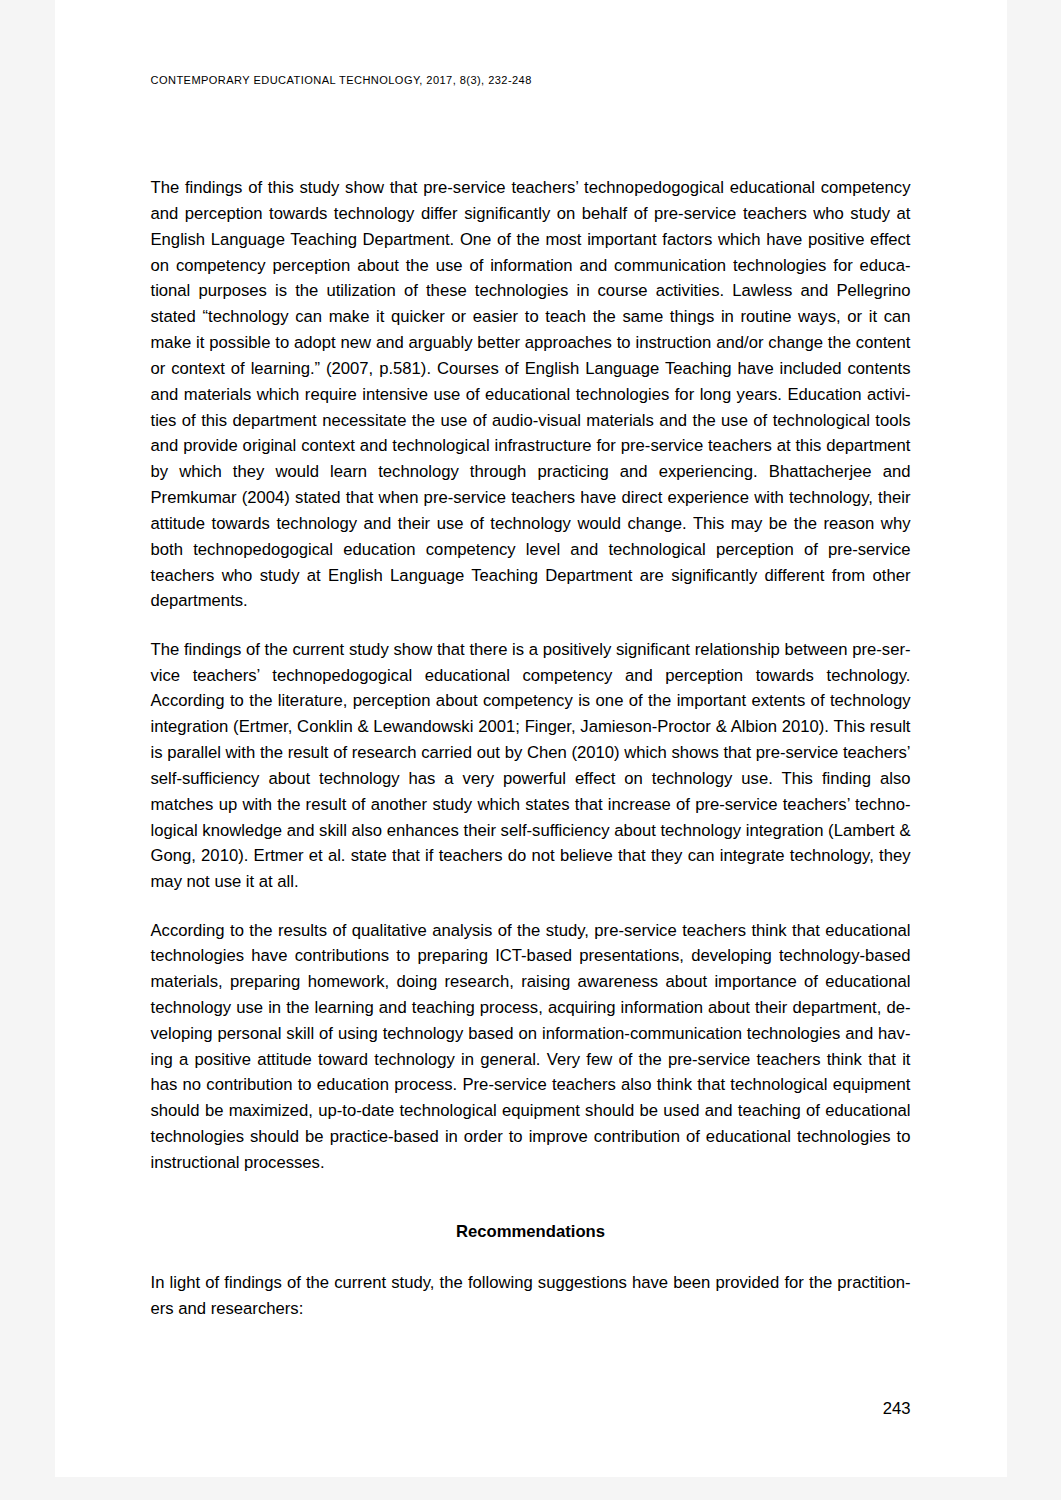Contemporary Educational Technology, 2017, 8(3), 232-248
The findings of this study show that pre-service teachers’ technopedogogical educational competency and perception towards technology differ significantly on behalf of pre-service teachers who study at English Language Teaching Department. One of the most important factors which have positive effect on competency perception about the use of information and communication technologies for educational purposes is the utilization of these technologies in course activities. Lawless and Pellegrino stated “technology can make it quicker or easier to teach the same things in routine ways, or it can make it possible to adopt new and arguably better approaches to instruction and/or change the content or context of learning.” (2007, p.581). Courses of English Language Teaching have included contents and materials which require intensive use of educational technologies for long years. Education activities of this department necessitate the use of audio-visual materials and the use of technological tools and provide original context and technological infrastructure for pre-service teachers at this department by which they would learn technology through practicing and experiencing. Bhattacherjee and Premkumar (2004) stated that when pre-service teachers have direct experience with technology, their attitude towards technology and their use of technology would change. This may be the reason why both technopedogogical education competency level and technological perception of pre-service teachers who study at English Language Teaching Department are significantly different from other departments.
The findings of the current study show that there is a positively significant relationship between pre-service teachers’ technopedogogical educational competency and perception towards technology. According to the literature, perception about competency is one of the important extents of technology integration (Ertmer, Conklin & Lewandowski 2001; Finger, Jamieson-Proctor & Albion 2010). This result is parallel with the result of research carried out by Chen (2010) which shows that pre-service teachers’ self-sufficiency about technology has a very powerful effect on technology use. This finding also matches up with the result of another study which states that increase of pre-service teachers’ technological knowledge and skill also enhances their self-sufficiency about technology integration (Lambert & Gong, 2010). Ertmer et al. state that if teachers do not believe that they can integrate technology, they may not use it at all.
According to the results of qualitative analysis of the study, pre-service teachers think that educational technologies have contributions to preparing ICT-based presentations, developing technology-based materials, preparing homework, doing research, raising awareness about importance of educational technology use in the learning and teaching process, acquiring information about their department, developing personal skill of using technology based on information-communication technologies and having a positive attitude toward technology in general. Very few of the pre-service teachers think that it has no contribution to education process. Pre-service teachers also think that technological equipment should be maximized, up-to-date technological equipment should be used and teaching of educational technologies should be practice-based in order to improve contribution of educational technologies to instructional processes.
Recommendations
In light of findings of the current study, the following suggestions have been provided for the practitioners and researchers:
243